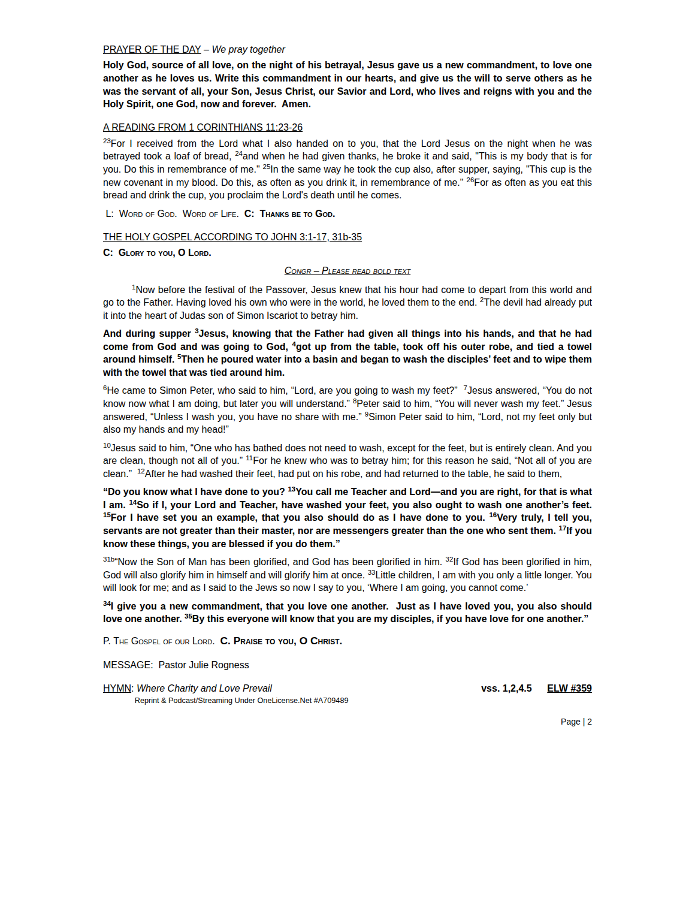PRAYER OF THE DAY
– We pray together
Holy God, source of all love, on the night of his betrayal, Jesus gave us a new commandment, to love one another as he loves us. Write this commandment in our hearts, and give us the will to serve others as he was the servant of all, your Son, Jesus Christ, our Savior and Lord, who lives and reigns with you and the Holy Spirit, one God, now and forever. Amen.
A READING FROM 1 CORINTHIANS 11:23-26
23For I received from the Lord what I also handed on to you, that the Lord Jesus on the night when he was betrayed took a loaf of bread, 24and when he had given thanks, he broke it and said, "This is my body that is for you. Do this in remembrance of me." 25In the same way he took the cup also, after supper, saying, "This cup is the new covenant in my blood. Do this, as often as you drink it, in remembrance of me." 26For as often as you eat this bread and drink the cup, you proclaim the Lord's death until he comes.
L: Word of God. Word of Life. C: Thanks be to God.
THE HOLY GOSPEL ACCORDING TO JOHN 3:1-17, 31b-35
C: Glory to you, O Lord.
Congr – Please read bold text
1Now before the festival of the Passover, Jesus knew that his hour had come to depart from this world and go to the Father. Having loved his own who were in the world, he loved them to the end. 2The devil had already put it into the heart of Judas son of Simon Iscariot to betray him.
And during supper 3Jesus, knowing that the Father had given all things into his hands, and that he had come from God and was going to God, 4got up from the table, took off his outer robe, and tied a towel around himself. 5Then he poured water into a basin and began to wash the disciples’ feet and to wipe them with the towel that was tied around him.
6He came to Simon Peter, who said to him, “Lord, are you going to wash my feet?” 7Jesus answered, “You do not know now what I am doing, but later you will understand.” 8Peter said to him, “You will never wash my feet.” Jesus answered, “Unless I wash you, you have no share with me.” 9Simon Peter said to him, “Lord, not my feet only but also my hands and my head!”
10Jesus said to him, “One who has bathed does not need to wash, except for the feet, but is entirely clean. And you are clean, though not all of you.” 11For he knew who was to betray him; for this reason he said, “Not all of you are clean.” 12After he had washed their feet, had put on his robe, and had returned to the table, he said to them,
“Do you know what I have done to you? 13You call me Teacher and Lord—and you are right, for that is what I am. 14So if I, your Lord and Teacher, have washed your feet, you also ought to wash one another’s feet. 15For I have set you an example, that you also should do as I have done to you. 16Very truly, I tell you, servants are not greater than their master, nor are messengers greater than the one who sent them. 17If you know these things, you are blessed if you do them.”
31b“Now the Son of Man has been glorified, and God has been glorified in him. 32If God has been glorified in him, God will also glorify him in himself and will glorify him at once. 33Little children, I am with you only a little longer. You will look for me; and as I said to the Jews so now I say to you, ‘Where I am going, you cannot come.’
34I give you a new commandment, that you love one another. Just as I have loved you, you also should love one another. 35By this everyone will know that you are my disciples, if you have love for one another.”
P. The Gospel of our Lord. C. Praise to you, O Christ.
MESSAGE: Pastor Julie Rogness
HYMN: Where Charity and Love Prevail
vss. 1,2,4.5
ELW #359
Reprint & Podcast/Streaming Under OneLicense.Net #A709489
Page | 2